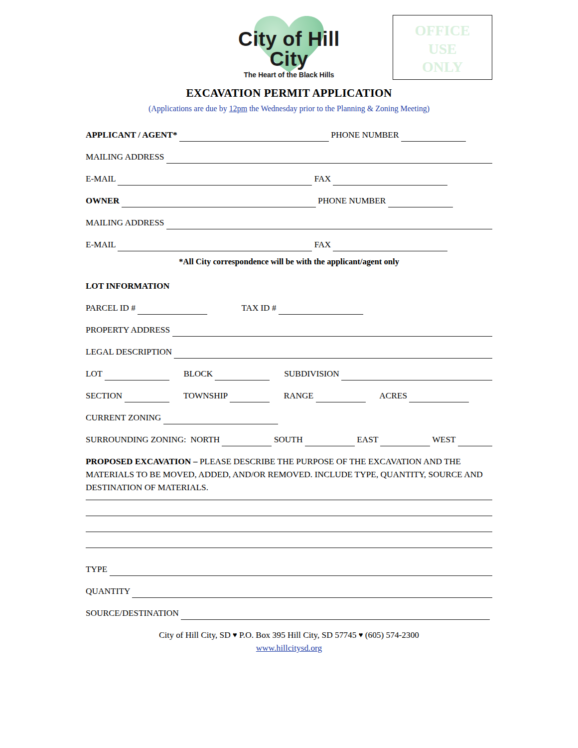OFFICE
USE
ONLY
City of Hill City
The Heart of the Black Hills
EXCAVATION PERMIT APPLICATION
(Applications are due by 12pm the Wednesday prior to the Planning & Zoning Meeting)
APPLICANT / AGENT* PHONE NUMBER
MAILING ADDRESS
E-MAIL FAX
OWNER PHONE NUMBER
MAILING ADDRESS
E-MAIL FAX
*All City correspondence will be with the applicant/agent only
LOT INFORMATION
PARCEL ID # TAX ID #
PROPERTY ADDRESS
LEGAL DESCRIPTION
LOT BLOCK SUBDIVISION
SECTION TOWNSHIP RANGE ACRES
CURRENT ZONING
SURROUNDING ZONING: NORTH SOUTH EAST WEST
PROPOSED EXCAVATION – PLEASE DESCRIBE THE PURPOSE OF THE EXCAVATION AND THE MATERIALS TO BE MOVED, ADDED, AND/OR REMOVED. INCLUDE TYPE, QUANTITY, SOURCE AND DESTINATION OF MATERIALS.
TYPE
QUANTITY
SOURCE/DESTINATION
City of Hill City, SD ♥ P.O. Box 395 Hill City, SD 57745 ♥ (605) 574-2300
www.hillcitysd.org